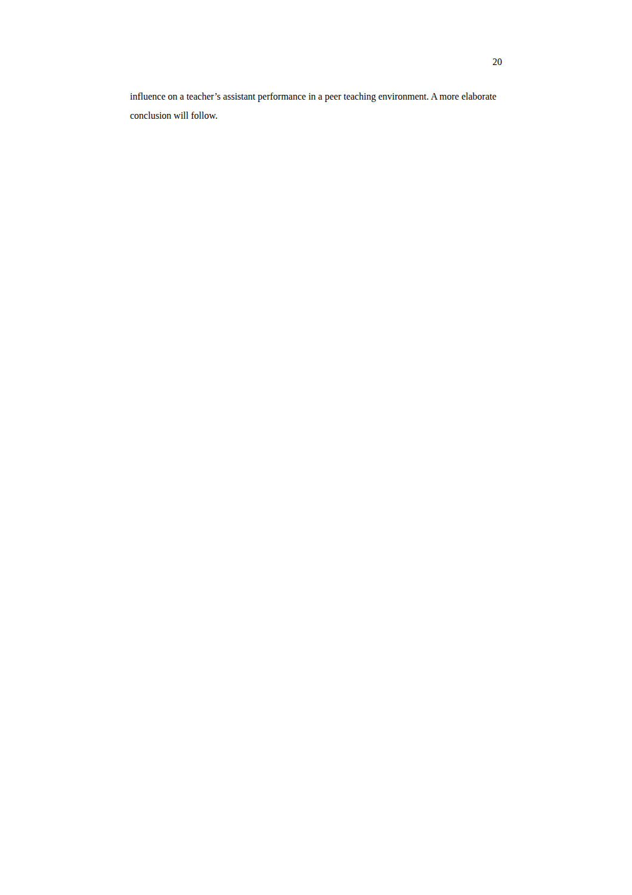20
influence on a teacher’s assistant performance in a peer teaching environment. A more elaborate conclusion will follow.